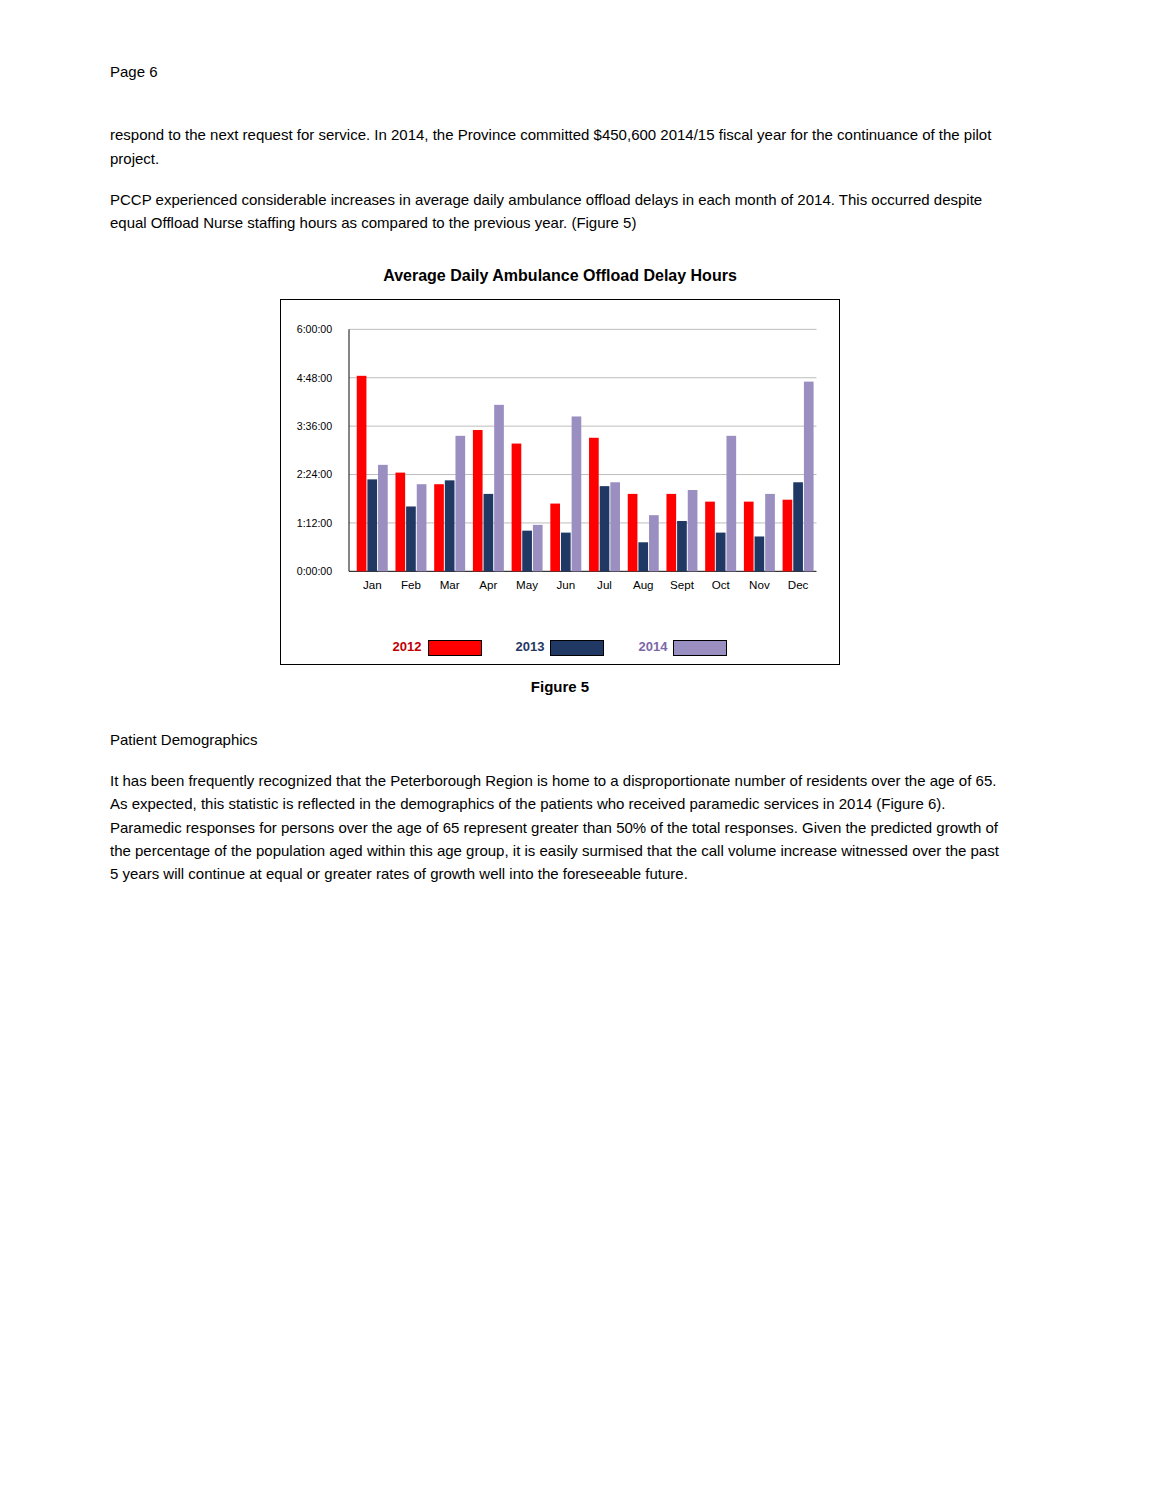Page 6
respond to the next request for service. In 2014, the Province committed $450,600 2014/15 fiscal year for the continuance of the pilot project.
PCCP experienced considerable increases in average daily ambulance offload delays in each month of 2014. This occurred despite equal Offload Nurse staffing hours as compared to the previous year. (Figure 5)
Average Daily Ambulance Offload Delay Hours
6:00:00 4:48:00 3:36:00 2:24:00 1:12:00 0:00:00 Jan Feb Mar Apr May Jun Jul Aug Sept Oct Nov Dec
2012 2013 2014
Figure 5
Patient Demographics
It has been frequently recognized that the Peterborough Region is home to a disproportionate number of residents over the age of 65. As expected, this statistic is reflected in the demographics of the patients who received paramedic services in 2014 (Figure 6). Paramedic responses for persons over the age of 65 represent greater than 50% of the total responses. Given the predicted growth of the percentage of the population aged within this age group, it is easily surmised that the call volume increase witnessed over the past 5 years will continue at equal or greater rates of growth well into the foreseeable future.